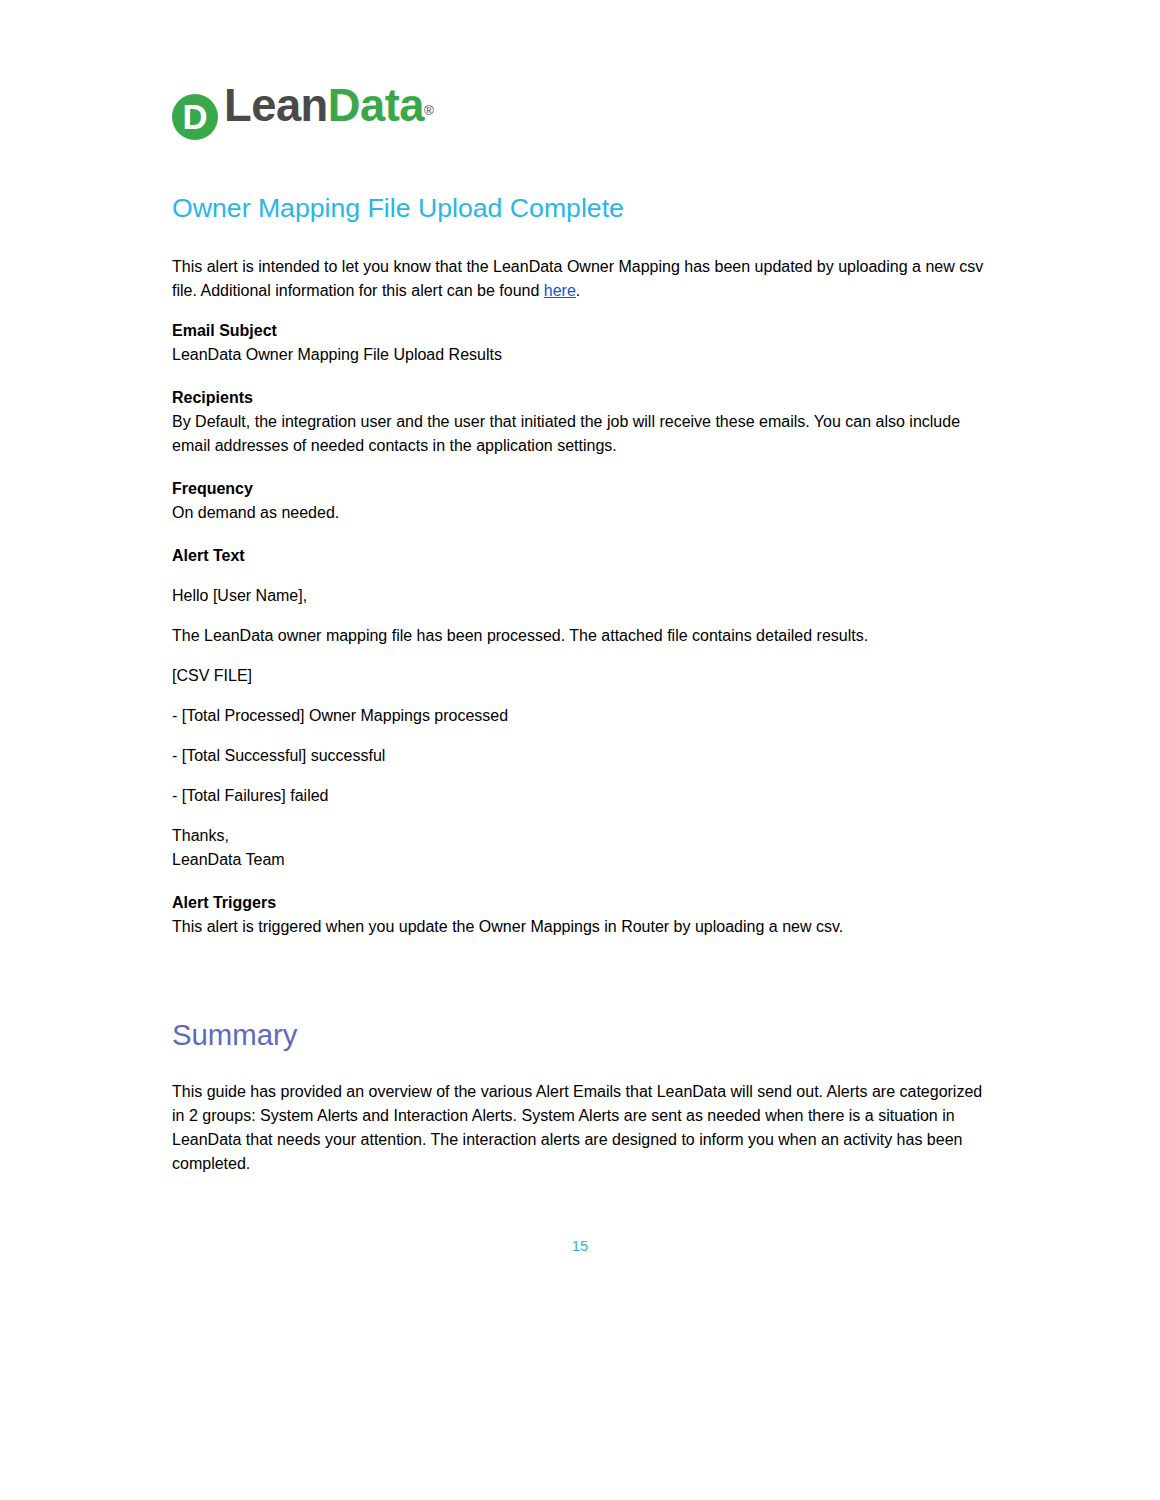DLean Data®
Owner Mapping File Upload Complete
This alert is intended to let you know that the LeanData Owner Mapping has been updated by uploading a new csv file. Additional information for this alert can be found here.
Email Subject
LeanData Owner Mapping File Upload Results
Recipients
By Default, the integration user and the user that initiated the job will receive these emails. You can also include email addresses of needed contacts in the application settings.
Frequency
On demand as needed.
Alert Text
Hello [User Name],
The LeanData owner mapping file has been processed. The attached file contains detailed results.
[CSV FILE]
- [Total Processed] Owner Mappings processed
- [Total Successful] successful
- [Total Failures] failed
Thanks,
LeanData Team
Alert Triggers
This alert is triggered when you update the Owner Mappings in Router by uploading a new csv.
Summary
This guide has provided an overview of the various Alert Emails that LeanData will send out. Alerts are categorized in 2 groups: System Alerts and Interaction Alerts. System Alerts are sent as needed when there is a situation in LeanData that needs your attention. The interaction alerts are designed to inform you when an activity has been completed.
15